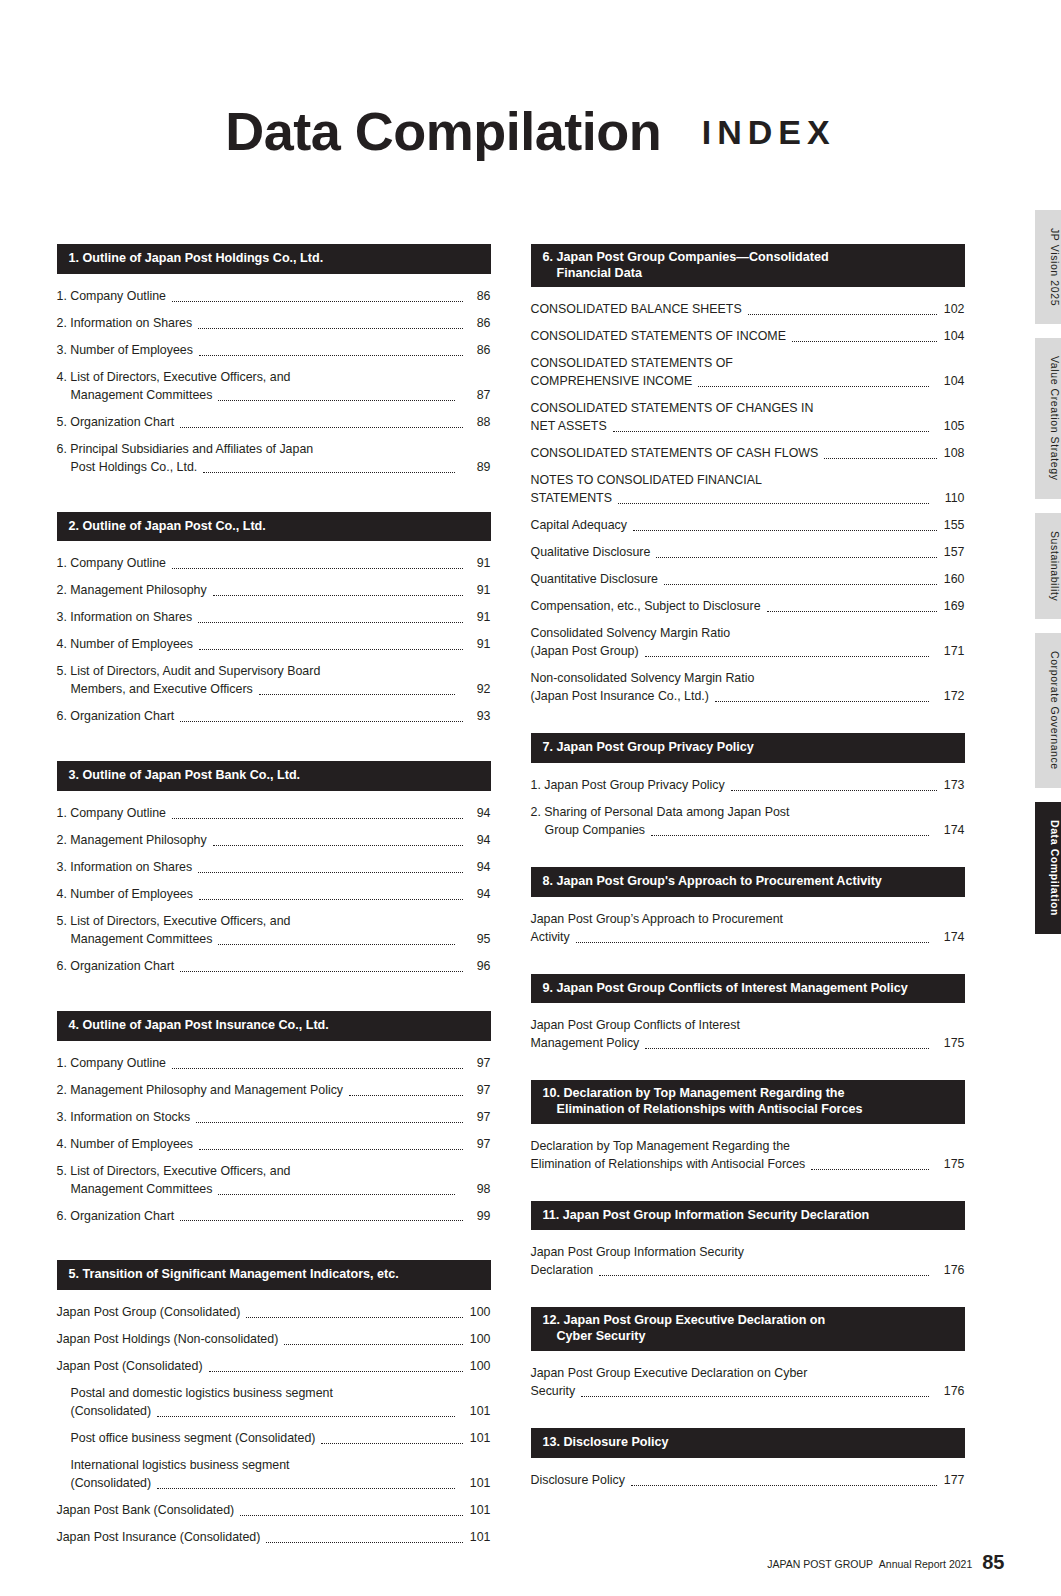Data Compilation INDEX
1. Outline of Japan Post Holdings Co., Ltd.
1. Company Outline 86
2. Information on Shares 86
3. Number of Employees 86
4. List of Directors, Executive Officers, and Management Committees 87
5. Organization Chart 88
6. Principal Subsidiaries and Affiliates of Japan Post Holdings Co., Ltd. 89
2. Outline of Japan Post Co., Ltd.
1. Company Outline 91
2. Management Philosophy 91
3. Information on Shares 91
4. Number of Employees 91
5. List of Directors, Audit and Supervisory Board Members, and Executive Officers 92
6. Organization Chart 93
3. Outline of Japan Post Bank Co., Ltd.
1. Company Outline 94
2. Management Philosophy 94
3. Information on Shares 94
4. Number of Employees 94
5. List of Directors, Executive Officers, and Management Committees 95
6. Organization Chart 96
4. Outline of Japan Post Insurance Co., Ltd.
1. Company Outline 97
2. Management Philosophy and Management Policy 97
3. Information on Stocks 97
4. Number of Employees 97
5. List of Directors, Executive Officers, and Management Committees 98
6. Organization Chart 99
5. Transition of Significant Management Indicators, etc.
Japan Post Group (Consolidated) 100
Japan Post Holdings (Non-consolidated) 100
Japan Post (Consolidated) 100
Postal and domestic logistics business segment (Consolidated) 101
Post office business segment (Consolidated) 101
International logistics business segment (Consolidated) 101
Japan Post Bank (Consolidated) 101
Japan Post Insurance (Consolidated) 101
6. Japan Post Group Companies—ConsolidatedFinancial Data
CONSOLIDATED BALANCE SHEETS 102
CONSOLIDATED STATEMENTS OF INCOME 104
CONSOLIDATED STATEMENTS OF COMPREHENSIVE INCOME 104
CONSOLIDATED STATEMENTS OF CHANGES IN NET ASSETS 105
CONSOLIDATED STATEMENTS OF CASH FLOWS 108
NOTES TO CONSOLIDATED FINANCIAL STATEMENTS 110
Capital Adequacy 155
Qualitative Disclosure 157
Quantitative Disclosure 160
Compensation, etc., Subject to Disclosure 169
Consolidated Solvency Margin Ratio (Japan Post Group) 171
Non-consolidated Solvency Margin Ratio (Japan Post Insurance Co., Ltd.) 172
7. Japan Post Group Privacy Policy
1. Japan Post Group Privacy Policy 173
2. Sharing of Personal Data among Japan Post Group Companies 174
8. Japan Post Group's Approach to Procurement Activity
Japan Post Group’s Approach to Procurement Activity 174
9. Japan Post Group Conflicts of Interest Management Policy
Japan Post Group Conflicts of Interest Management Policy 175
10. Declaration by Top Management Regarding theElimination of Relationships with Antisocial Forces
Declaration by Top Management Regarding the Elimination of Relationships with Antisocial Forces 175
11. Japan Post Group Information Security Declaration
Japan Post Group Information Security Declaration 176
12. Japan Post Group Executive Declaration onCyber Security
Japan Post Group Executive Declaration on Cyber Security 176
13. Disclosure Policy
Disclosure Policy 177
JP Vision 2025
Value Creation Strategy
Sustainability
Corporate Governance
Data Compilation
JAPAN POST GROUP Annual Report 2021 85